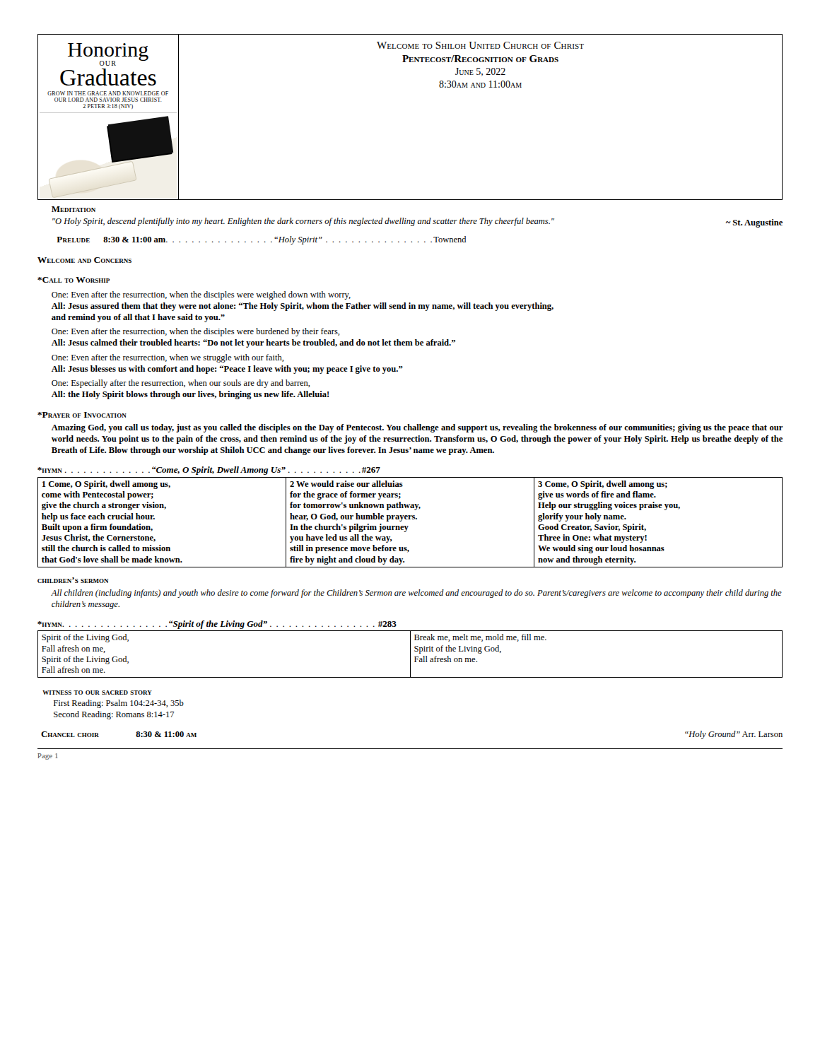Honoringour
Graduates
Grow in the grace and knowledge of our Lord and Savior Jesus Christ.
2 Peter 3:18 (NIV)
Welcome to Shiloh United Church of Christ
Pentecost/Recognition of Grads
June 5, 2022
8:30am and 11:00am
Meditation "O Holy Spirit, descend plentifully into my heart. Enlighten the dark corners of this neglected dwelling and scatter there Thy cheerful beams." ~ St. Augustine
Prelude 8:30 & 11:00 am. . . . . . . . . . . . . . . . .“Holy Spirit” . . . . . . . . . . . . . . . . . Townend
Welcome and Concerns
*Call to Worship
One: Even after the resurrection, when the disciples were weighed down with worry,
All: Jesus assured them that they were not alone: “The Holy Spirit, whom the Father will send in my name, will teach you everything,
and remind you of all that I have said to you.”
One: Even after the resurrection, when the disciples were burdened by their fears,
All: Jesus calmed their troubled hearts: “Do not let your hearts be troubled, and do not let them be afraid.”
One: Even after the resurrection, when we struggle with our faith,
All: Jesus blesses us with comfort and hope: “Peace I leave with you; my peace I give to you.”
One: Especially after the resurrection, when our souls are dry and barren,
All: the Holy Spirit blows through our lives, bringing us new life. Alleluia!
*Prayer of Invocation
Amazing God, you call us today, just as you called the disciples on the Day of Pentecost. You challenge and support us, revealing the brokenness of our communities; giving us the peace that our world needs. You point us to the pain of the cross, and then remind us of the joy of the resurrection. Transform us, O God, through the power of your Holy Spirit. Help us breathe deeply of the Breath of Life. Blow through our worship at Shiloh UCC and change our lives forever. In Jesus’ name we pray. Amen.
*hymn . . . . . . . . . . . . . .“Come, O Spirit, Dwell Among Us” . . . . . . . . . . . .#267
| 1 Come, O Spirit, dwell among us, come with Pentecostal power; give the church a stronger vision, help us face each crucial hour. Built upon a firm foundation, Jesus Christ, the Cornerstone, still the church is called to mission that God's love shall be made known. | 2 We would raise our alleluias for the grace of former years; for tomorrow's unknown pathway, hear, O God, our humble prayers. In the church's pilgrim journey you have led us all the way, still in presence move before us, fire by night and cloud by day. | 3 Come, O Spirit, dwell among us; give us words of fire and flame. Help our struggling voices praise you, glorify your holy name. Good Creator, Savior, Spirit, Three in One: what mystery! We would sing our loud hosannas now and through eternity. |
children’s sermon
All children (including infants) and youth who desire to come forward for the Children’s Sermon are welcomed and encouraged to do so. Parent’s/caregivers are welcome to accompany their child during the children’s message.
*hymn. . . . . . . . . . . . . . . . .“Spirit of the Living God” . . . . . . . . . . . . . . . . . #283
| Spirit of the Living God, Fall afresh on me, Spirit of the Living God, Fall afresh on me. | Break me, melt me, mold me, fill me. Spirit of the Living God, Fall afresh on me. |
witness to our sacred story
First Reading: Psalm 104:24-34, 35b
Second Reading: Romans 8:14-17
Chancel choir 8:30 & 11:00 am “Holy Ground” Arr. Larson
Page 1